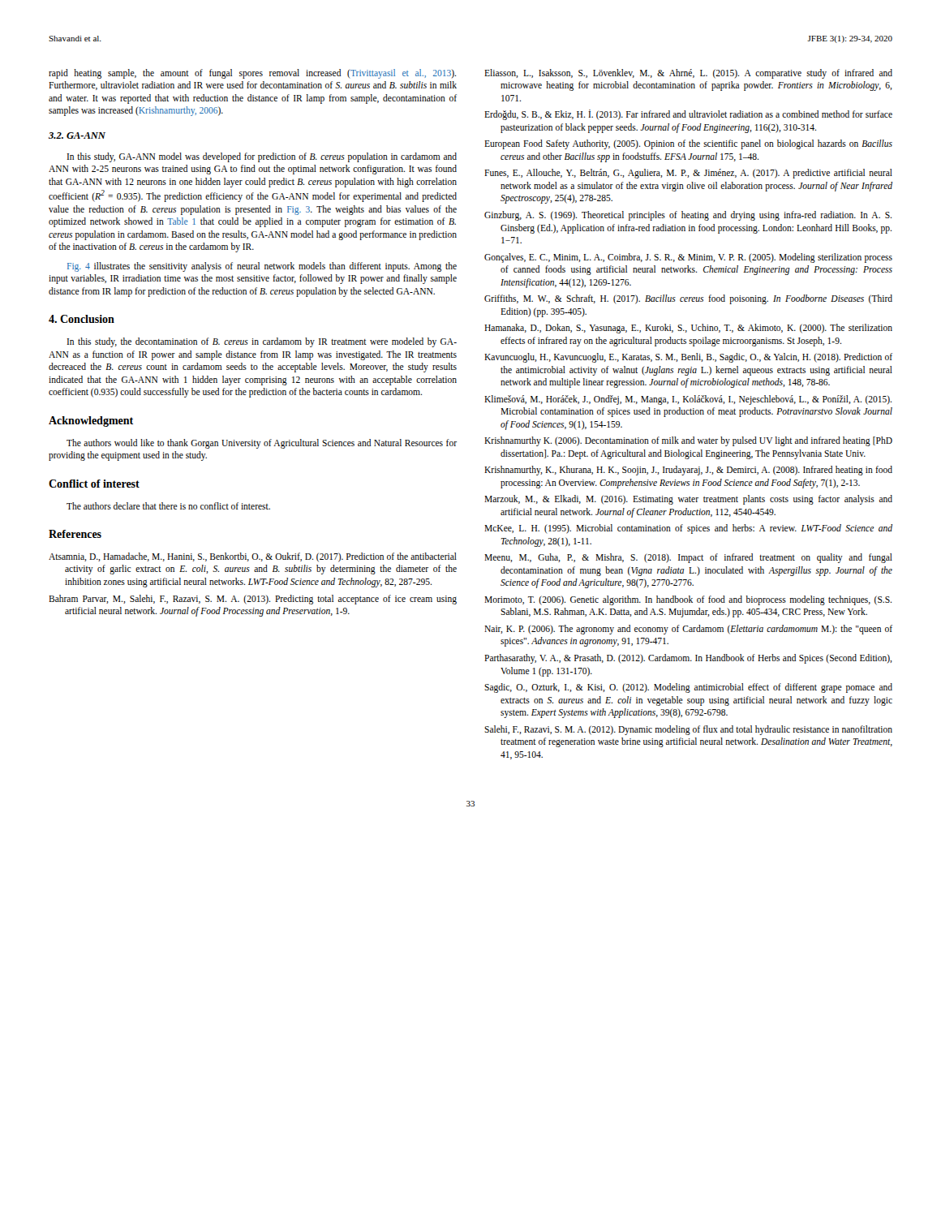Shavandi et al.
JFBE 3(1): 29-34, 2020
rapid heating sample, the amount of fungal spores removal increased (Trivittayasil et al., 2013). Furthermore, ultraviolet radiation and IR were used for decontamination of S. aureus and B. subtilis in milk and water. It was reported that with reduction the distance of IR lamp from sample, decontamination of samples was increased (Krishnamurthy, 2006).
3.2. GA-ANN
In this study, GA-ANN model was developed for prediction of B. cereus population in cardamom and ANN with 2-25 neurons was trained using GA to find out the optimal network configuration. It was found that GA-ANN with 12 neurons in one hidden layer could predict B. cereus population with high correlation coefficient (R2 = 0.935). The prediction efficiency of the GA-ANN model for experimental and predicted value the reduction of B. cereus population is presented in Fig. 3. The weights and bias values of the optimized network showed in Table 1 that could be applied in a computer program for estimation of B. cereus population in cardamom. Based on the results, GA-ANN model had a good performance in prediction of the inactivation of B. cereus in the cardamom by IR.
Fig. 4 illustrates the sensitivity analysis of neural network models than different inputs. Among the input variables, IR irradiation time was the most sensitive factor, followed by IR power and finally sample distance from IR lamp for prediction of the reduction of B. cereus population by the selected GA-ANN.
4. Conclusion
In this study, the decontamination of B. cereus in cardamom by IR treatment were modeled by GA-ANN as a function of IR power and sample distance from IR lamp was investigated. The IR treatments decreaced the B. cereus count in cardamom seeds to the acceptable levels. Moreover, the study results indicated that the GA-ANN with 1 hidden layer comprising 12 neurons with an acceptable correlation coefficient (0.935) could successfully be used for the prediction of the bacteria counts in cardamom.
Acknowledgment
The authors would like to thank Gorgan University of Agricultural Sciences and Natural Resources for providing the equipment used in the study.
Conflict of interest
The authors declare that there is no conflict of interest.
References
Atsamnia, D., Hamadache, M., Hanini, S., Benkortbi, O., & Oukrif, D. (2017). Prediction of the antibacterial activity of garlic extract on E. coli, S. aureus and B. subtilis by determining the diameter of the inhibition zones using artificial neural networks. LWT-Food Science and Technology, 82, 287-295.
Bahram Parvar, M., Salehi, F., Razavi, S. M. A. (2013). Predicting total acceptance of ice cream using artificial neural network. Journal of Food Processing and Preservation, 1-9.
Eliasson, L., Isaksson, S., Lövenklev, M., & Ahrné, L. (2015). A comparative study of infrared and microwave heating for microbial decontamination of paprika powder. Frontiers in Microbiology, 6, 1071.
Erdoğdu, S. B., & Ekiz, H. İ. (2013). Far infrared and ultraviolet radiation as a combined method for surface pasteurization of black pepper seeds. Journal of Food Engineering, 116(2), 310-314.
European Food Safety Authority, (2005). Opinion of the scientific panel on biological hazards on Bacillus cereus and other Bacillus spp in foodstuffs. EFSA Journal 175, 1–48.
Funes, E., Allouche, Y., Beltrán, G., Aguliera, M. P., & Jiménez, A. (2017). A predictive artificial neural network model as a simulator of the extra virgin olive oil elaboration process. Journal of Near Infrared Spectroscopy, 25(4), 278-285.
Ginzburg, A. S. (1969). Theoretical principles of heating and drying using infra-red radiation. In A. S. Ginsberg (Ed.), Application of infra-red radiation in food processing. London: Leonhard Hill Books, pp. 1−71.
Gonçalves, E. C., Minim, L. A., Coimbra, J. S. R., & Minim, V. P. R. (2005). Modeling sterilization process of canned foods using artificial neural networks. Chemical Engineering and Processing: Process Intensification, 44(12), 1269-1276.
Griffiths, M. W., & Schraft, H. (2017). Bacillus cereus food poisoning. In Foodborne Diseases (Third Edition) (pp. 395-405).
Hamanaka, D., Dokan, S., Yasunaga, E., Kuroki, S., Uchino, T., & Akimoto, K. (2000). The sterilization effects of infrared ray on the agricultural products spoilage microorganisms. St Joseph, 1-9.
Kavuncuoglu, H., Kavuncuoglu, E., Karatas, S. M., Benli, B., Sagdic, O., & Yalcin, H. (2018). Prediction of the antimicrobial activity of walnut (Juglans regia L.) kernel aqueous extracts using artificial neural network and multiple linear regression. Journal of microbiological methods, 148, 78-86.
Klimešová, M., Horáček, J., Ondřej, M., Manga, I., Koláčková, I., Nejeschlebová, L., & Ponížil, A. (2015). Microbial contamination of spices used in production of meat products. Potravinarstvo Slovak Journal of Food Sciences, 9(1), 154-159.
Krishnamurthy K. (2006). Decontamination of milk and water by pulsed UV light and infrared heating [PhD dissertation]. Pa.: Dept. of Agricultural and Biological Engineering, The Pennsylvania State Univ.
Krishnamurthy, K., Khurana, H. K., Soojin, J., Irudayaraj, J., & Demirci, A. (2008). Infrared heating in food processing: An Overview. Comprehensive Reviews in Food Science and Food Safety, 7(1), 2-13.
Marzouk, M., & Elkadi, M. (2016). Estimating water treatment plants costs using factor analysis and artificial neural network. Journal of Cleaner Production, 112, 4540-4549.
McKee, L. H. (1995). Microbial contamination of spices and herbs: A review. LWT-Food Science and Technology, 28(1), 1-11.
Meenu, M., Guha, P., & Mishra, S. (2018). Impact of infrared treatment on quality and fungal decontamination of mung bean (Vigna radiata L.) inoculated with Aspergillus spp. Journal of the Science of Food and Agriculture, 98(7), 2770-2776.
Morimoto, T. (2006). Genetic algorithm. In handbook of food and bioprocess modeling techniques, (S.S. Sablani, M.S. Rahman, A.K. Datta, and A.S. Mujumdar, eds.) pp. 405-434, CRC Press, New York.
Nair, K. P. (2006). The agronomy and economy of Cardamom (Elettaria cardamomum M.): the "queen of spices". Advances in agronomy, 91, 179-471.
Parthasarathy, V. A., & Prasath, D. (2012). Cardamom. In Handbook of Herbs and Spices (Second Edition), Volume 1 (pp. 131-170).
Sagdic, O., Ozturk, I., & Kisi, O. (2012). Modeling antimicrobial effect of different grape pomace and extracts on S. aureus and E. coli in vegetable soup using artificial neural network and fuzzy logic system. Expert Systems with Applications, 39(8), 6792-6798.
Salehi, F., Razavi, S. M. A. (2012). Dynamic modeling of flux and total hydraulic resistance in nanofiltration treatment of regeneration waste brine using artificial neural network. Desalination and Water Treatment, 41, 95-104.
33